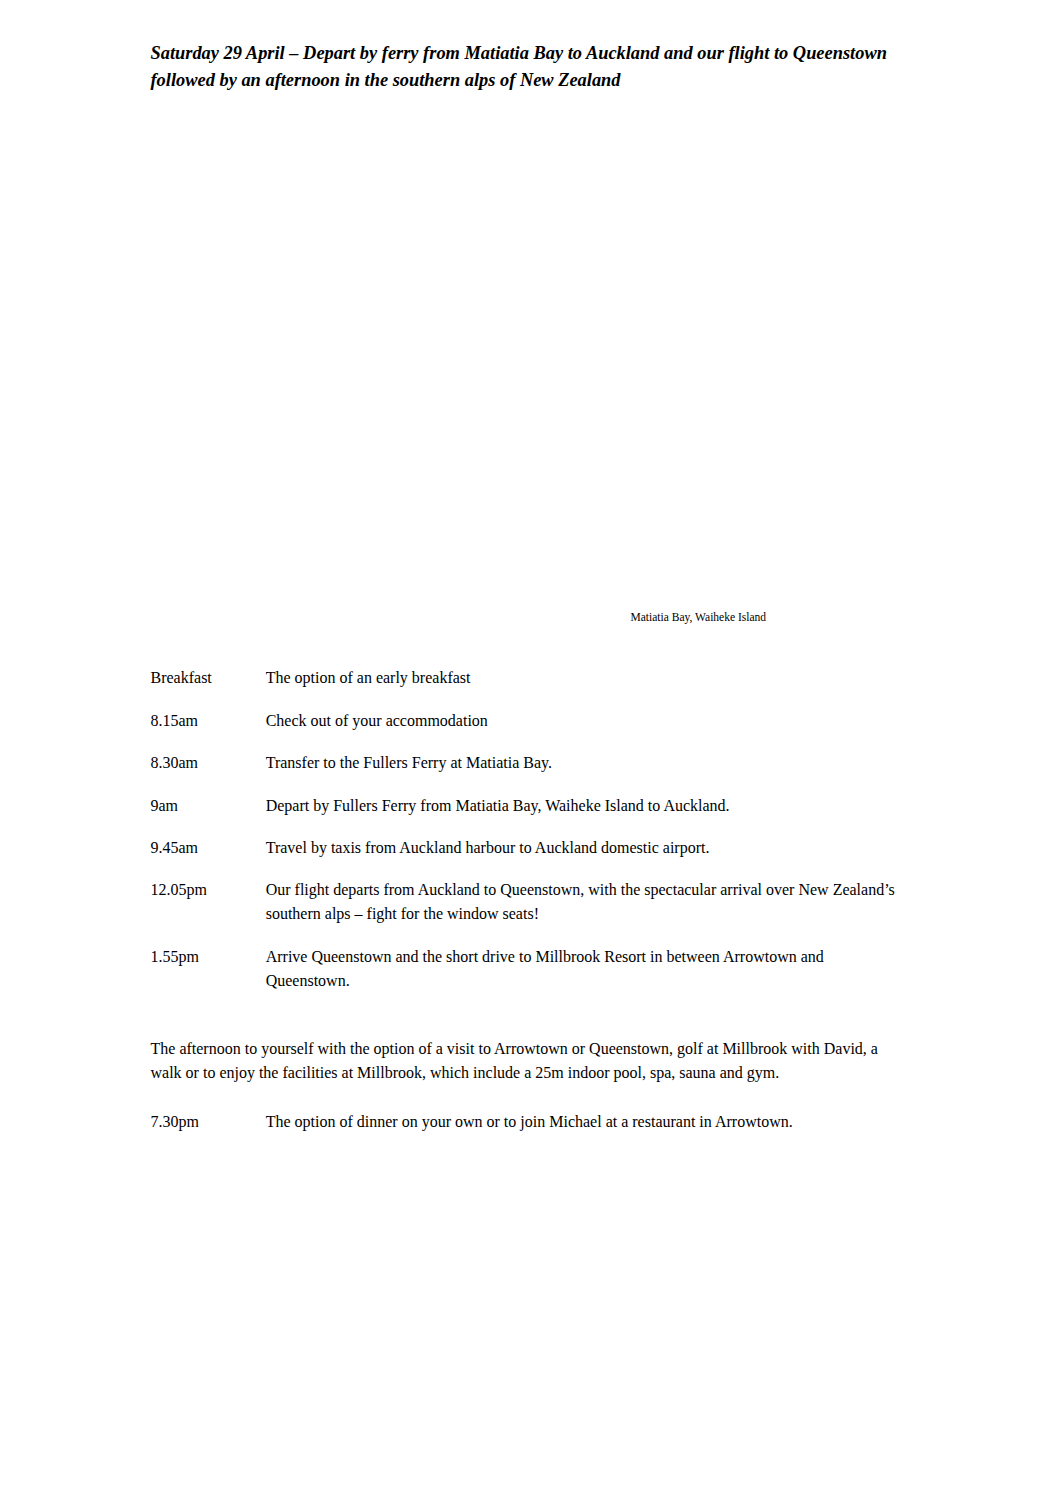Saturday 29 April – Depart by ferry from Matiatia Bay to Auckland and our flight to Queenstown followed by an afternoon in the southern alps of New Zealand
Matiatia Bay, Waiheke Island
Breakfast
The option of an early breakfast
8.15am
Check out of your accommodation
8.30am
Transfer to the Fullers Ferry at Matiatia Bay.
9am
Depart by Fullers Ferry from Matiatia Bay, Waiheke Island to Auckland.
9.45am
Travel by taxis from Auckland harbour to Auckland domestic airport.
12.05pm
Our flight departs from Auckland to Queenstown, with the spectacular arrival over New Zealand’s southern alps – fight for the window seats!
1.55pm
Arrive Queenstown and the short drive to Millbrook Resort in between Arrowtown and Queenstown.
The afternoon to yourself with the option of a visit to Arrowtown or Queenstown, golf at Millbrook with David, a walk or to enjoy the facilities at Millbrook, which include a 25m indoor pool, spa, sauna and gym.
7.30pm
The option of dinner on your own or to join Michael at a restaurant in Arrowtown.